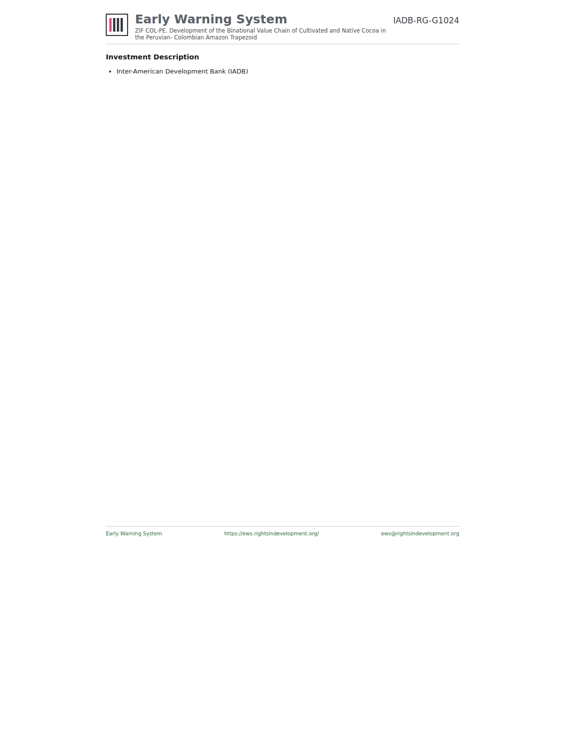Early Warning System
ZIF COL-PE. Development of the Binational Value Chain of Cultivated and Native Cocoa in the Peruvian- Colombian Amazon Trapezoid
IADB-RG-G1024
Investment Description
Inter-American Development Bank (IADB)
Early Warning System
https://ews.rightsindevelopment.org/
ews@rightsindevelopment.org